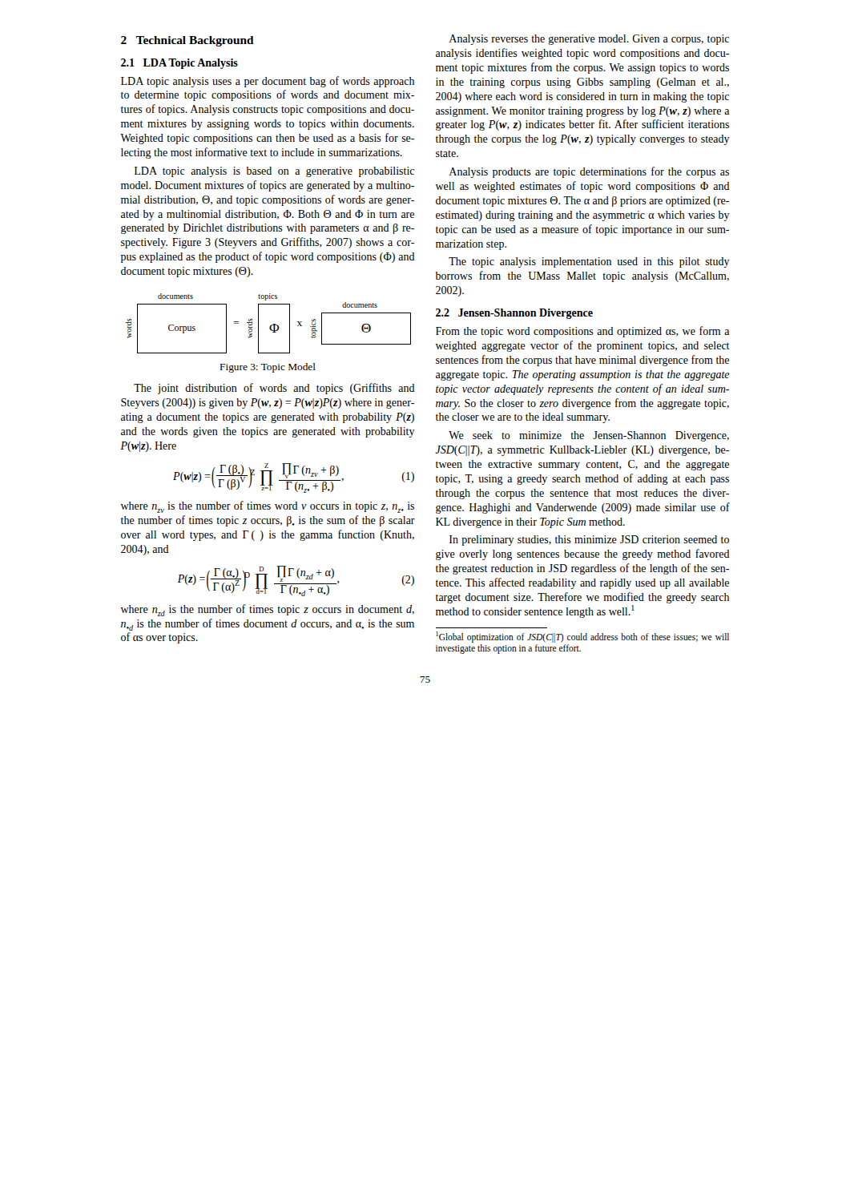2 Technical Background
2.1 LDA Topic Analysis
LDA topic analysis uses a per document bag of words approach to determine topic compositions of words and document mixtures of topics. Analysis constructs topic compositions and document mixtures by assigning words to topics within documents. Weighted topic compositions can then be used as a basis for selecting the most informative text to include in summarizations.
LDA topic analysis is based on a generative probabilistic model. Document mixtures of topics are generated by a multinomial distribution, Θ, and topic compositions of words are generated by a multinomial distribution, Φ. Both Θ and Φ in turn are generated by Dirichlet distributions with parameters α and β respectively. Figure 3 (Steyvers and Griffiths, 2007) shows a corpus explained as the product of topic word compositions (Φ) and document topic mixtures (Θ).
documents
words
Corpus
=
topics
words
Φ
x
documents
topics
Θ
Figure 3: Topic Model
The joint distribution of words and topics (Griffiths and Steyvers (2004)) is given by P(w, z) = P(w|z)P(z) where in generating a document the topics are generated with probability P(z) and the words given the topics are generated with probability P(w|z). Here
P(w|z) = Γ (β•) Γ (β)V Z Z ∏ z=1 ∏v Γ (nzv + β) Γ (nz• + β•) ,
(1)
where nzv is the number of times word v occurs in topic z, nz• is the number of times topic z occurs, β• is the sum of the β scalar over all word types, and Γ ( ) is the gamma function (Knuth, 2004), and
P(z) = Γ (α•) Γ (α)Z D D ∏ d=1 ∏z Γ (nzd + α) Γ (n•d + α•) ,
(2)
where nzd is the number of times topic z occurs in document d, n•d is the number of times document d occurs, and α• is the sum of αs over topics.
Analysis reverses the generative model. Given a corpus, topic analysis identifies weighted topic word compositions and document topic mixtures from the corpus. We assign topics to words in the training corpus using Gibbs sampling (Gelman et al., 2004) where each word is considered in turn in making the topic assignment. We monitor training progress by log P(w, z) where a greater log P(w, z) indicates better fit. After sufficient iterations through the corpus the log P(w, z) typically converges to steady state.
Analysis products are topic determinations for the corpus as well as weighted estimates of topic word compositions Φ and document topic mixtures Θ. The α and β priors are optimized (re-estimated) during training and the asymmetric α which varies by topic can be used as a measure of topic importance in our summarization step.
The topic analysis implementation used in this pilot study borrows from the UMass Mallet topic analysis (McCallum, 2002).
2.2 Jensen-Shannon Divergence
From the topic word compositions and optimized αs, we form a weighted aggregate vector of the prominent topics, and select sentences from the corpus that have minimal divergence from the aggregate topic. The operating assumption is that the aggregate topic vector adequately represents the content of an ideal summary. So the closer to zero divergence from the aggregate topic, the closer we are to the ideal summary.
We seek to minimize the Jensen-Shannon Divergence, JSD(C||T), a symmetric Kullback-Liebler (KL) divergence, between the extractive summary content, C, and the aggregate topic, T, using a greedy search method of adding at each pass through the corpus the sentence that most reduces the divergence. Haghighi and Vanderwende (2009) made similar use of KL divergence in their Topic Sum method.
In preliminary studies, this minimize JSD criterion seemed to give overly long sentences because the greedy method favored the greatest reduction in JSD regardless of the length of the sentence. This affected readability and rapidly used up all available target document size. Therefore we modified the greedy search method to consider sentence length as well.1
1Global optimization of JSD(C||T) could address both of these issues; we will investigate this option in a future effort.
75